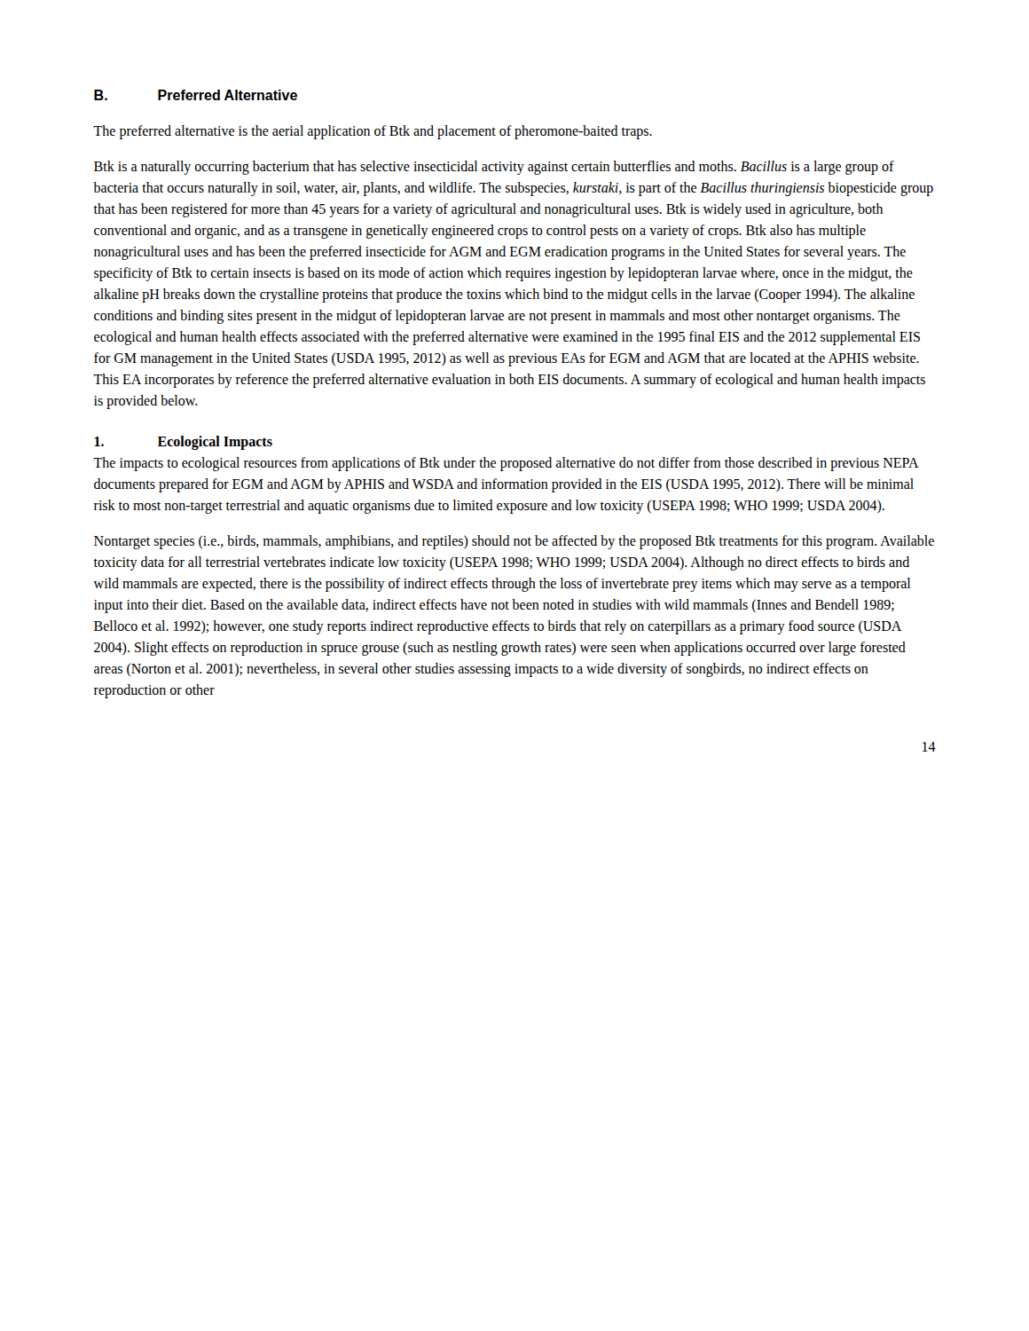B. Preferred Alternative
The preferred alternative is the aerial application of Btk and placement of pheromone-baited traps.
Btk is a naturally occurring bacterium that has selective insecticidal activity against certain butterflies and moths. Bacillus is a large group of bacteria that occurs naturally in soil, water, air, plants, and wildlife. The subspecies, kurstaki, is part of the Bacillus thuringiensis biopesticide group that has been registered for more than 45 years for a variety of agricultural and nonagricultural uses. Btk is widely used in agriculture, both conventional and organic, and as a transgene in genetically engineered crops to control pests on a variety of crops. Btk also has multiple nonagricultural uses and has been the preferred insecticide for AGM and EGM eradication programs in the United States for several years. The specificity of Btk to certain insects is based on its mode of action which requires ingestion by lepidopteran larvae where, once in the midgut, the alkaline pH breaks down the crystalline proteins that produce the toxins which bind to the midgut cells in the larvae (Cooper 1994). The alkaline conditions and binding sites present in the midgut of lepidopteran larvae are not present in mammals and most other nontarget organisms. The ecological and human health effects associated with the preferred alternative were examined in the 1995 final EIS and the 2012 supplemental EIS for GM management in the United States (USDA 1995, 2012) as well as previous EAs for EGM and AGM that are located at the APHIS website. This EA incorporates by reference the preferred alternative evaluation in both EIS documents. A summary of ecological and human health impacts is provided below.
1. Ecological Impacts
The impacts to ecological resources from applications of Btk under the proposed alternative do not differ from those described in previous NEPA documents prepared for EGM and AGM by APHIS and WSDA and information provided in the EIS (USDA 1995, 2012). There will be minimal risk to most non-target terrestrial and aquatic organisms due to limited exposure and low toxicity (USEPA 1998; WHO 1999; USDA 2004).
Nontarget species (i.e., birds, mammals, amphibians, and reptiles) should not be affected by the proposed Btk treatments for this program. Available toxicity data for all terrestrial vertebrates indicate low toxicity (USEPA 1998; WHO 1999; USDA 2004). Although no direct effects to birds and wild mammals are expected, there is the possibility of indirect effects through the loss of invertebrate prey items which may serve as a temporal input into their diet. Based on the available data, indirect effects have not been noted in studies with wild mammals (Innes and Bendell 1989; Belloco et al. 1992); however, one study reports indirect reproductive effects to birds that rely on caterpillars as a primary food source (USDA 2004). Slight effects on reproduction in spruce grouse (such as nestling growth rates) were seen when applications occurred over large forested areas (Norton et al. 2001); nevertheless, in several other studies assessing impacts to a wide diversity of songbirds, no indirect effects on reproduction or other
14